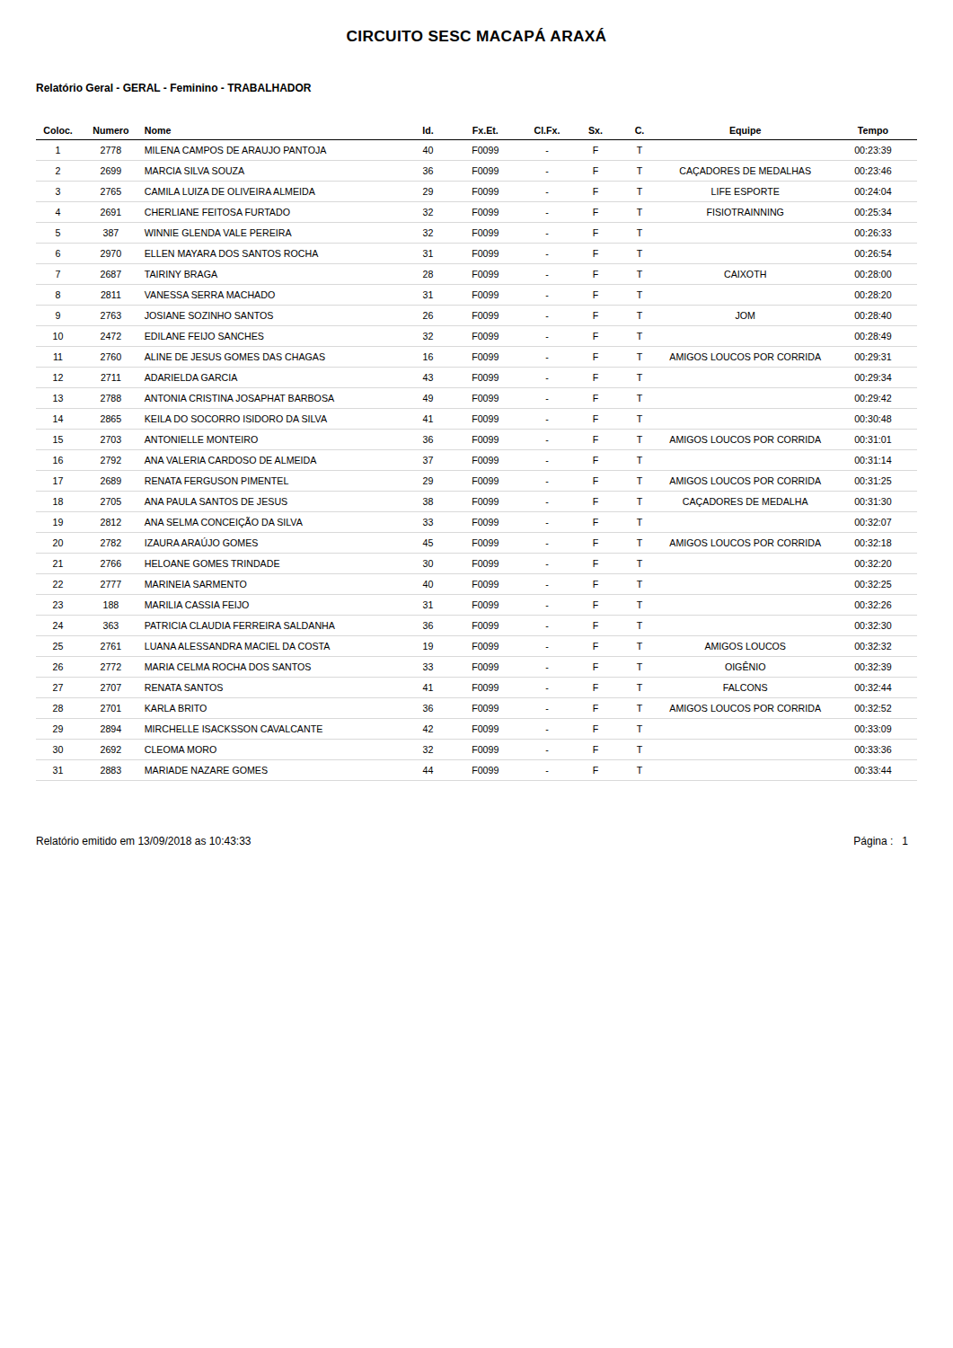CIRCUITO SESC MACAPÁ ARAXÁ
Relatório Geral - GERAL - Feminino - TRABALHADOR
| Coloc. | Numero | Nome | Id. | Fx.Et. | Cl.Fx. | Sx. | C. | Equipe | Tempo |
| --- | --- | --- | --- | --- | --- | --- | --- | --- | --- |
| 1 | 2778 | MILENA CAMPOS DE ARAUJO PANTOJA | 40 | F0099 | - | F | T | | 00:23:39 |
| 2 | 2699 | MARCIA SILVA SOUZA | 36 | F0099 | - | F | T | CAÇADORES DE MEDALHAS | 00:23:46 |
| 3 | 2765 | CAMILA LUIZA DE OLIVEIRA ALMEIDA | 29 | F0099 | - | F | T | LIFE ESPORTE | 00:24:04 |
| 4 | 2691 | CHERLIANE FEITOSA FURTADO | 32 | F0099 | - | F | T | FISIOTRAINNING | 00:25:34 |
| 5 | 387 | WINNIE GLENDA VALE PEREIRA | 32 | F0099 | - | F | T | | 00:26:33 |
| 6 | 2970 | ELLEN MAYARA DOS SANTOS ROCHA | 31 | F0099 | - | F | T | | 00:26:54 |
| 7 | 2687 | TAIRINY BRAGA | 28 | F0099 | - | F | T | CAIXOTH | 00:28:00 |
| 8 | 2811 | VANESSA SERRA MACHADO | 31 | F0099 | - | F | T | | 00:28:20 |
| 9 | 2763 | JOSIANE SOZINHO SANTOS | 26 | F0099 | - | F | T | JOM | 00:28:40 |
| 10 | 2472 | EDILANE FEIJO SANCHES | 32 | F0099 | - | F | T | | 00:28:49 |
| 11 | 2760 | ALINE DE JESUS GOMES DAS CHAGAS | 16 | F0099 | - | F | T | AMIGOS LOUCOS POR CORRIDA | 00:29:31 |
| 12 | 2711 | ADARIELDA GARCIA | 43 | F0099 | - | F | T | | 00:29:34 |
| 13 | 2788 | ANTONIA CRISTINA JOSAPHAT BARBOSA | 49 | F0099 | - | F | T | | 00:29:42 |
| 14 | 2865 | KEILA DO SOCORRO ISIDORO DA SILVA | 41 | F0099 | - | F | T | | 00:30:48 |
| 15 | 2703 | ANTONIELLE MONTEIRO | 36 | F0099 | - | F | T | AMIGOS LOUCOS POR CORRIDA | 00:31:01 |
| 16 | 2792 | ANA VALERIA CARDOSO DE ALMEIDA | 37 | F0099 | - | F | T | | 00:31:14 |
| 17 | 2689 | RENATA FERGUSON PIMENTEL | 29 | F0099 | - | F | T | AMIGOS LOUCOS POR CORRIDA | 00:31:25 |
| 18 | 2705 | ANA PAULA SANTOS DE JESUS | 38 | F0099 | - | F | T | CAÇADORES DE MEDALHA | 00:31:30 |
| 19 | 2812 | ANA SELMA CONCEIÇÃO DA SILVA | 33 | F0099 | - | F | T | | 00:32:07 |
| 20 | 2782 | IZAURA ARAÚJO GOMES | 45 | F0099 | - | F | T | AMIGOS LOUCOS POR CORRIDA | 00:32:18 |
| 21 | 2766 | HELOANE GOMES TRINDADE | 30 | F0099 | - | F | T | | 00:32:20 |
| 22 | 2777 | MARINEIA SARMENTO | 40 | F0099 | - | F | T | | 00:32:25 |
| 23 | 188 | MARILIA CASSIA FEIJO | 31 | F0099 | - | F | T | | 00:32:26 |
| 24 | 363 | PATRICIA CLAUDIA FERREIRA SALDANHA | 36 | F0099 | - | F | T | | 00:32:30 |
| 25 | 2761 | LUANA ALESSANDRA MACIEL DA COSTA | 19 | F0099 | - | F | T | AMIGOS LOUCOS | 00:32:32 |
| 26 | 2772 | MARIA CELMA ROCHA DOS SANTOS | 33 | F0099 | - | F | T | OIGÊNIO | 00:32:39 |
| 27 | 2707 | RENATA SANTOS | 41 | F0099 | - | F | T | FALCONS | 00:32:44 |
| 28 | 2701 | KARLA BRITO | 36 | F0099 | - | F | T | AMIGOS LOUCOS POR CORRIDA | 00:32:52 |
| 29 | 2894 | MIRCHELLE ISACKSSON CAVALCANTE | 42 | F0099 | - | F | T | | 00:33:09 |
| 30 | 2692 | CLEOMA MORO | 32 | F0099 | - | F | T | | 00:33:36 |
| 31 | 2883 | MARIADE NAZARE GOMES | 44 | F0099 | - | F | T | | 00:33:44 |
Relatório emitido em 13/09/2018 as 10:43:33
Página : 1